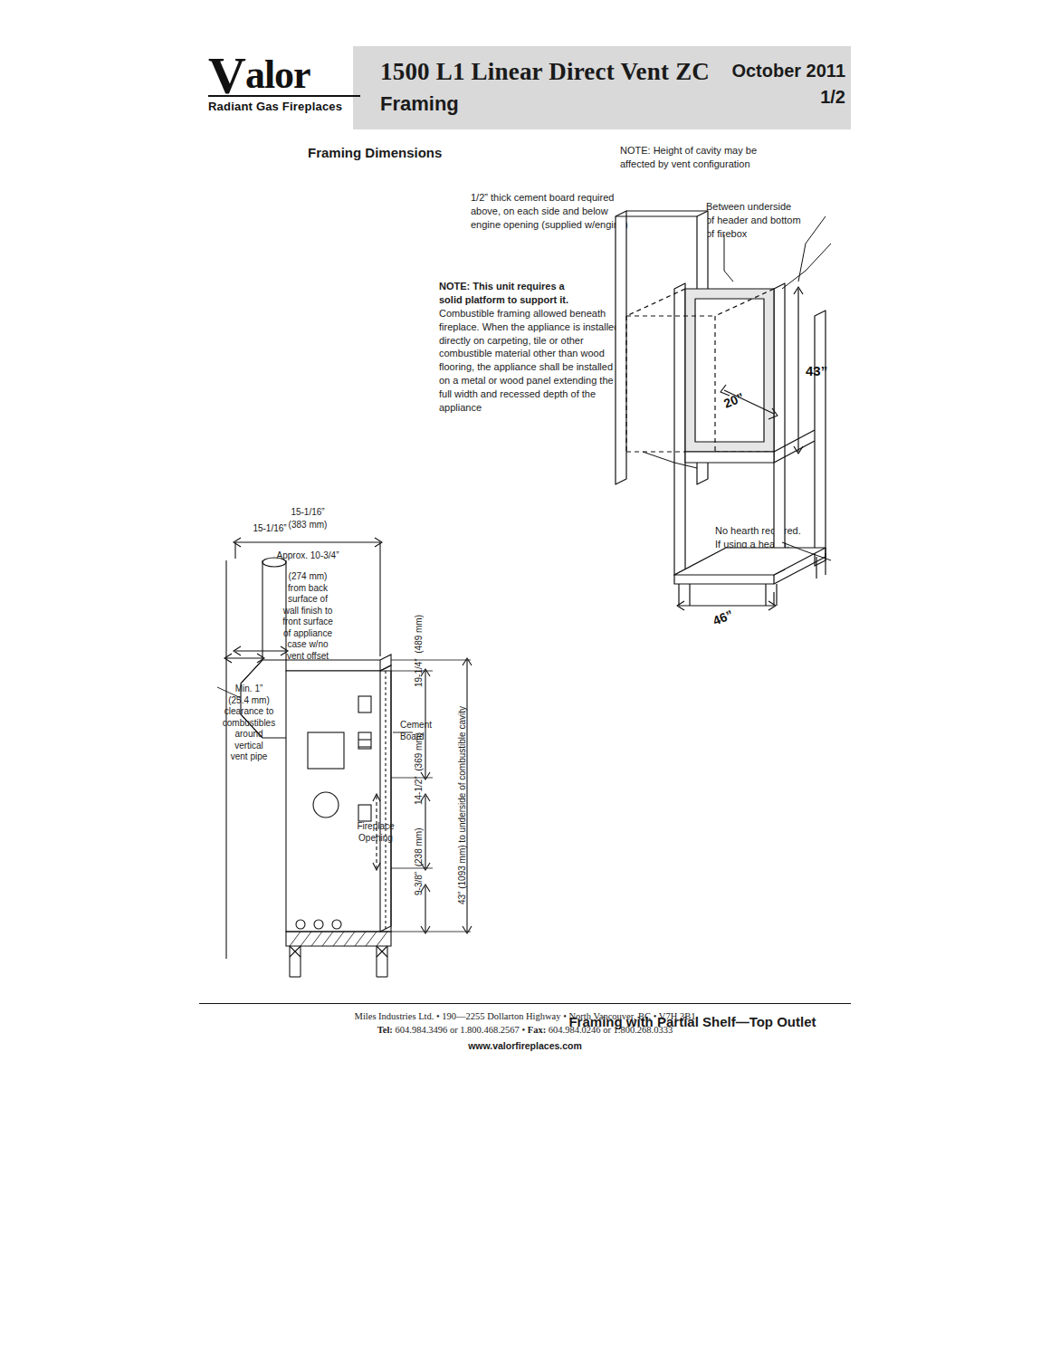Valor
Radiant Gas Fireplaces
1500 L1 Linear Direct Vent ZC
Framing
October 2011
1/2
Framing Dimensions
NOTE: Height of cavity may be
affected by vent configuration
1/2” thick cement board required
above, on each side and below
engine opening (supplied w/engine)
Between underside
of header and bottom
of firebox
NOTE: This unit requires a
solid platform to support it. Combustible framing allowed beneath fireplace. When the appliance is installed directly on carpeting, tile or other combustible material other than wood flooring, the appliance shall be installed on a metal or wood panel extending the full width and recessed depth of the appliance
No hearth required.
If using a hearth,
see Clearances.
43” 20” 46”
15-1/16”
15-1/16”
(383 mm)
Approx. 10-3/4”
(274 mm)
from back
surface of
wall finish to
front surface
of appliance
case w/no
vent offset
Min. 1”
(25.4 mm)
clearance to
combustibles
around
vertical
vent pipe
Cement
Board
Fireplace
Opening
19-1/4” (489 mm)
14-1/2” (369 mm)
9-3/8” (238 mm)
43” (1093 mm) to underside of combustible cavity
Framing with Partial Shelf—Top Outlet
Miles Industries Ltd. • 190—2255 Dollarton Highway • North Vancouver, BC • V7H 3B1
Tel: 604.984.3496 or 1.800.468.2567 • Fax: 604.984.0246 or 1.800.268.0333
www.valorfireplaces.com